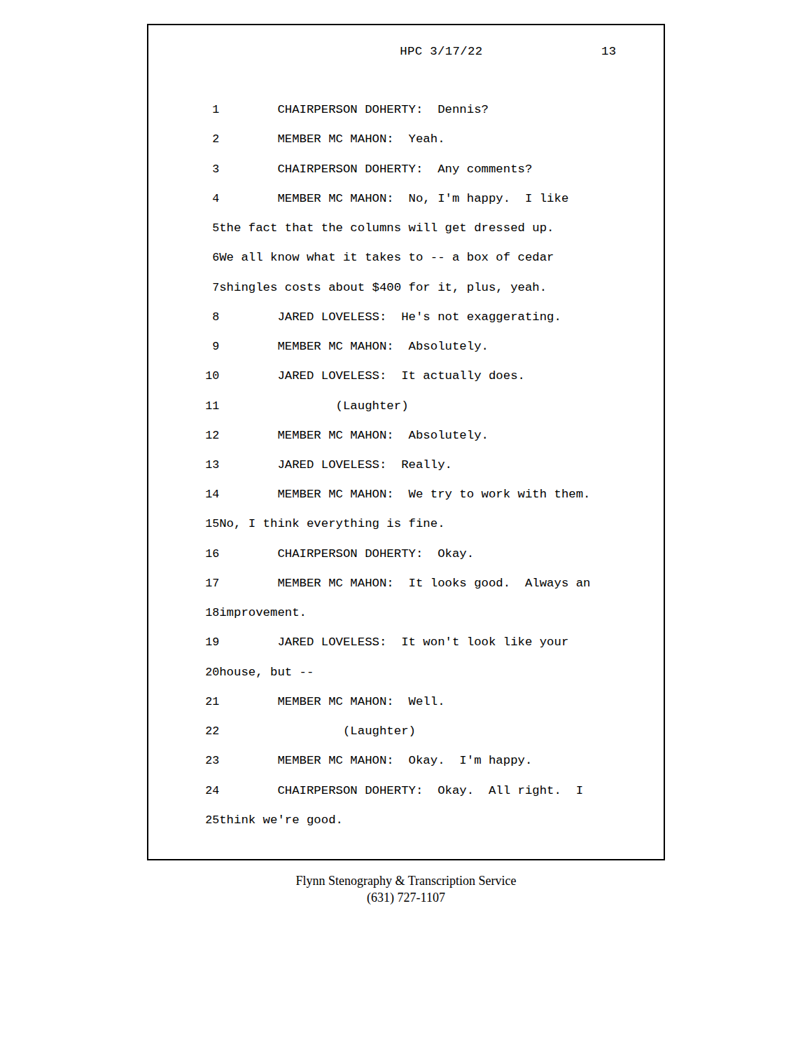HPC 3/17/22 13
| 1 | CHAIRPERSON DOHERTY: Dennis? |
| 2 | MEMBER MC MAHON: Yeah. |
| 3 | CHAIRPERSON DOHERTY: Any comments? |
| 4 | MEMBER MC MAHON: No, I'm happy. I like |
| 5 | the fact that the columns will get dressed up. |
| 6 | We all know what it takes to -- a box of cedar |
| 7 | shingles costs about $400 for it, plus, yeah. |
| 8 | JARED LOVELESS: He's not exaggerating. |
| 9 | MEMBER MC MAHON: Absolutely. |
| 10 | JARED LOVELESS: It actually does. |
| 11 | (Laughter) |
| 12 | MEMBER MC MAHON: Absolutely. |
| 13 | JARED LOVELESS: Really. |
| 14 | MEMBER MC MAHON: We try to work with them. |
| 15 | No, I think everything is fine. |
| 16 | CHAIRPERSON DOHERTY: Okay. |
| 17 | MEMBER MC MAHON: It looks good. Always an |
| 18 | improvement. |
| 19 | JARED LOVELESS: It won't look like your |
| 20 | house, but -- |
| 21 | MEMBER MC MAHON: Well. |
| 22 | (Laughter) |
| 23 | MEMBER MC MAHON: Okay. I'm happy. |
| 24 | CHAIRPERSON DOHERTY: Okay. All right. I |
| 25 | think we're good. |
Flynn Stenography & Transcription Service
(631) 727-1107